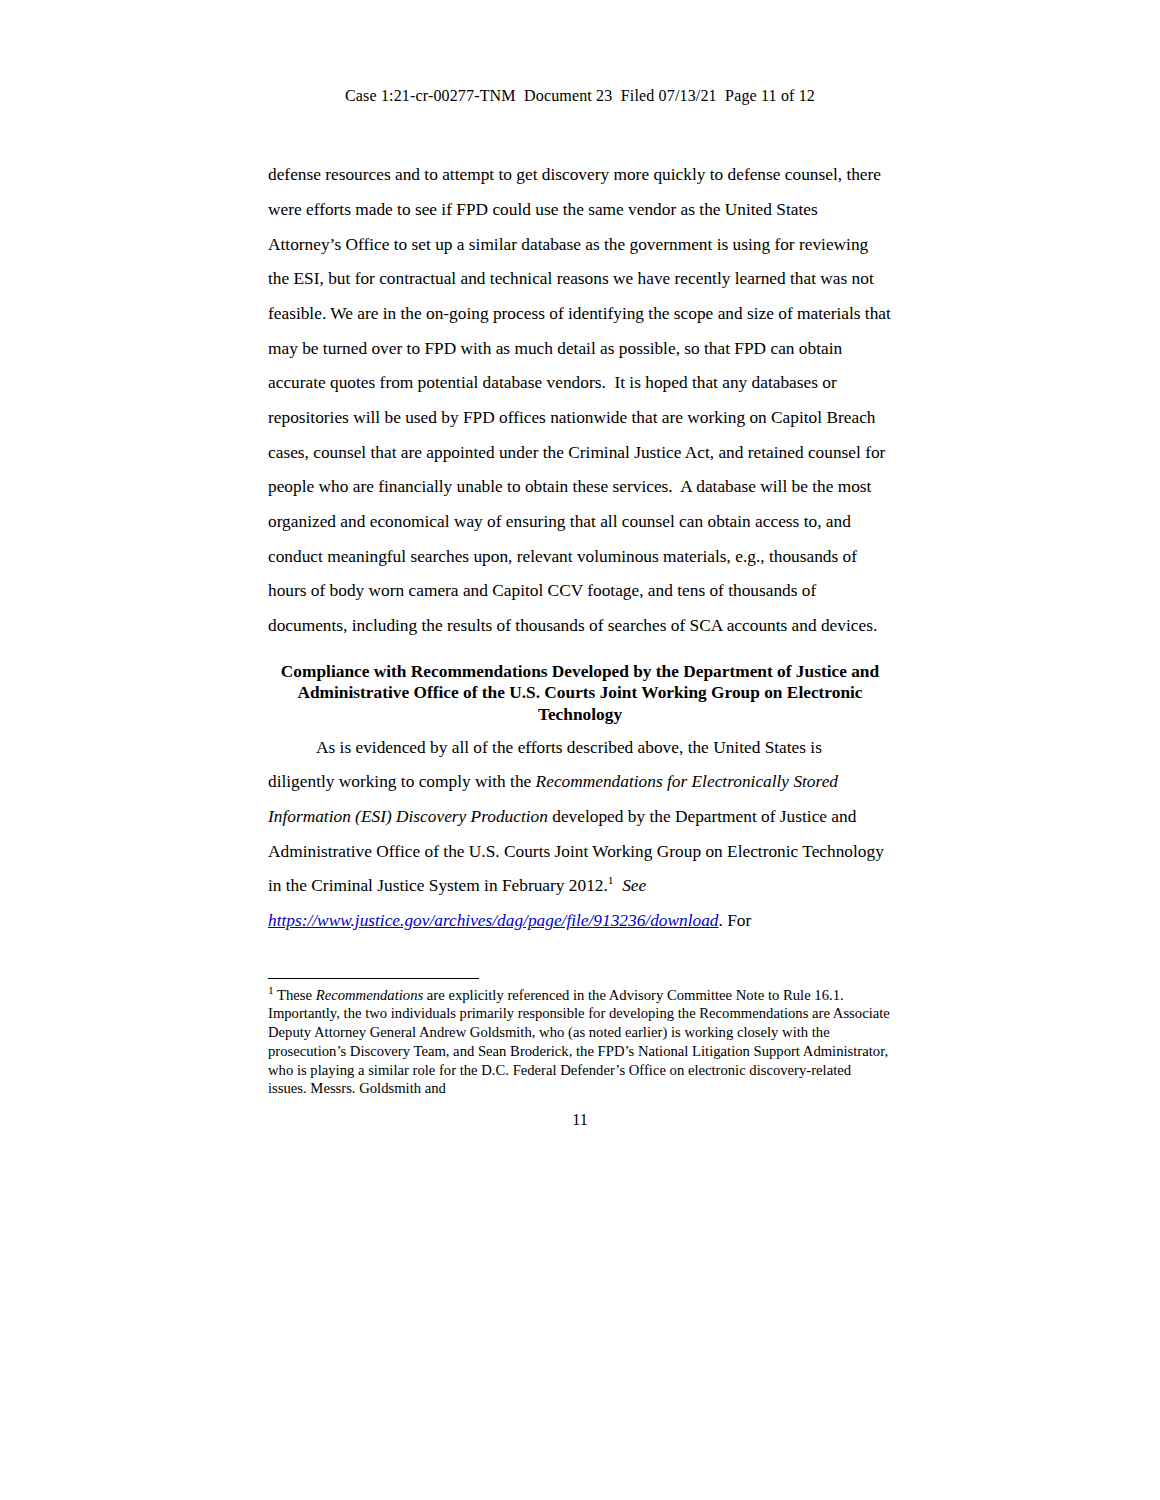Case 1:21-cr-00277-TNM Document 23 Filed 07/13/21 Page 11 of 12
defense resources and to attempt to get discovery more quickly to defense counsel, there were efforts made to see if FPD could use the same vendor as the United States Attorney’s Office to set up a similar database as the government is using for reviewing the ESI, but for contractual and technical reasons we have recently learned that was not feasible. We are in the on-going process of identifying the scope and size of materials that may be turned over to FPD with as much detail as possible, so that FPD can obtain accurate quotes from potential database vendors. It is hoped that any databases or repositories will be used by FPD offices nationwide that are working on Capitol Breach cases, counsel that are appointed under the Criminal Justice Act, and retained counsel for people who are financially unable to obtain these services. A database will be the most organized and economical way of ensuring that all counsel can obtain access to, and conduct meaningful searches upon, relevant voluminous materials, e.g., thousands of hours of body worn camera and Capitol CCV footage, and tens of thousands of documents, including the results of thousands of searches of SCA accounts and devices.
Compliance with Recommendations Developed by the Department of Justice and
Administrative Office of the U.S. Courts Joint Working Group on Electronic Technology
As is evidenced by all of the efforts described above, the United States is diligently working to comply with the Recommendations for Electronically Stored Information (ESI) Discovery Production developed by the Department of Justice and Administrative Office of the U.S. Courts Joint Working Group on Electronic Technology in the Criminal Justice System in February 2012.1 See https://www.justice.gov/archives/dag/page/file/913236/download. For
1 These Recommendations are explicitly referenced in the Advisory Committee Note to Rule 16.1. Importantly, the two individuals primarily responsible for developing the Recommendations are Associate Deputy Attorney General Andrew Goldsmith, who (as noted earlier) is working closely with the prosecution’s Discovery Team, and Sean Broderick, the FPD’s National Litigation Support Administrator, who is playing a similar role for the D.C. Federal Defender’s Office on electronic discovery-related issues. Messrs. Goldsmith and
11